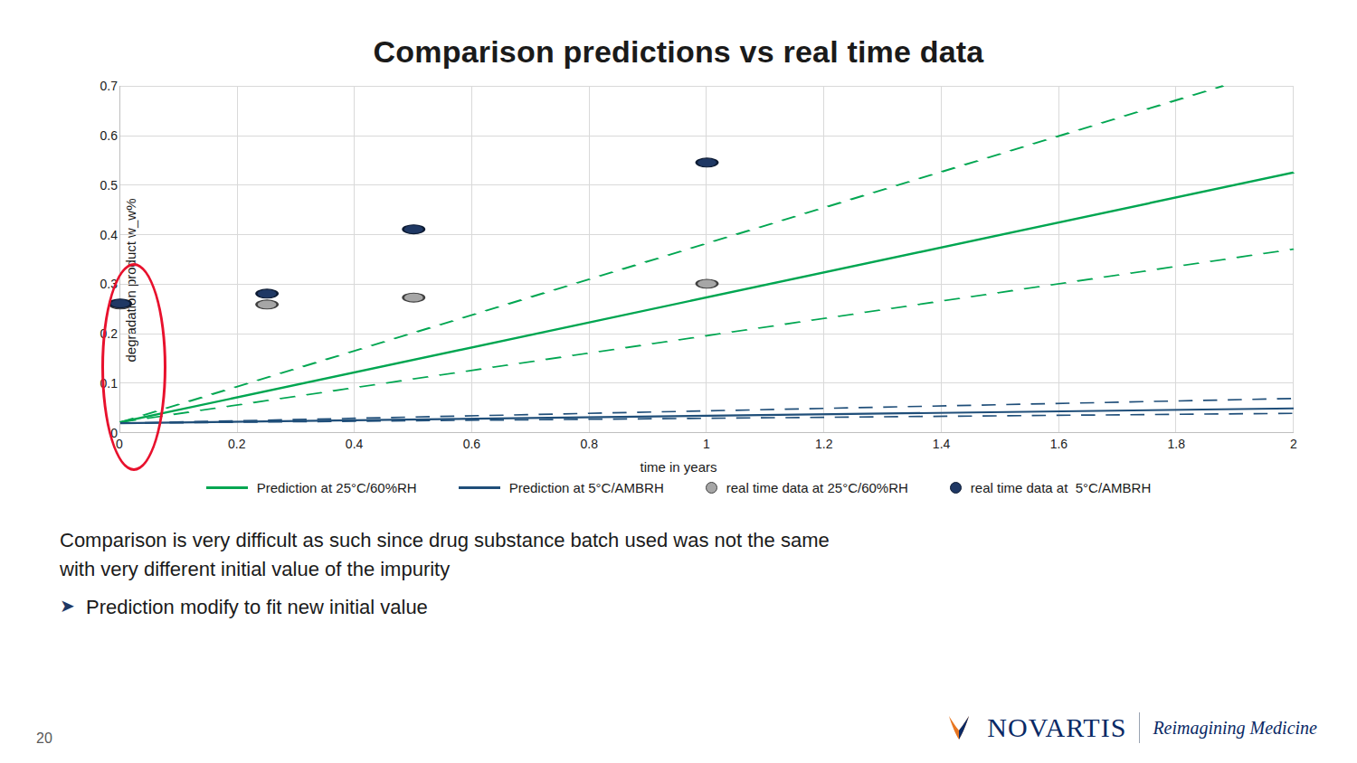Comparison predictions vs real time data
degradation product w_w%
0.7 0.6 0.5 0.4 0.3 0.2 0.1 0
0 0.2 0.4 0.6 0.8 1 1.2 1.4 1.6 1.8 2
time in years
Prediction at 25°C/60%RH
Prediction at 5°C/AMBRH
real time data at 25°C/60%RH
real time data at 5°C/AMBRH
Comparison is very difficult as such since drug substance batch used was not the same
with very different initial value of the impurity
➤Prediction modify to fit new initial value
20
NOVARTIS
Reimagining Medicine